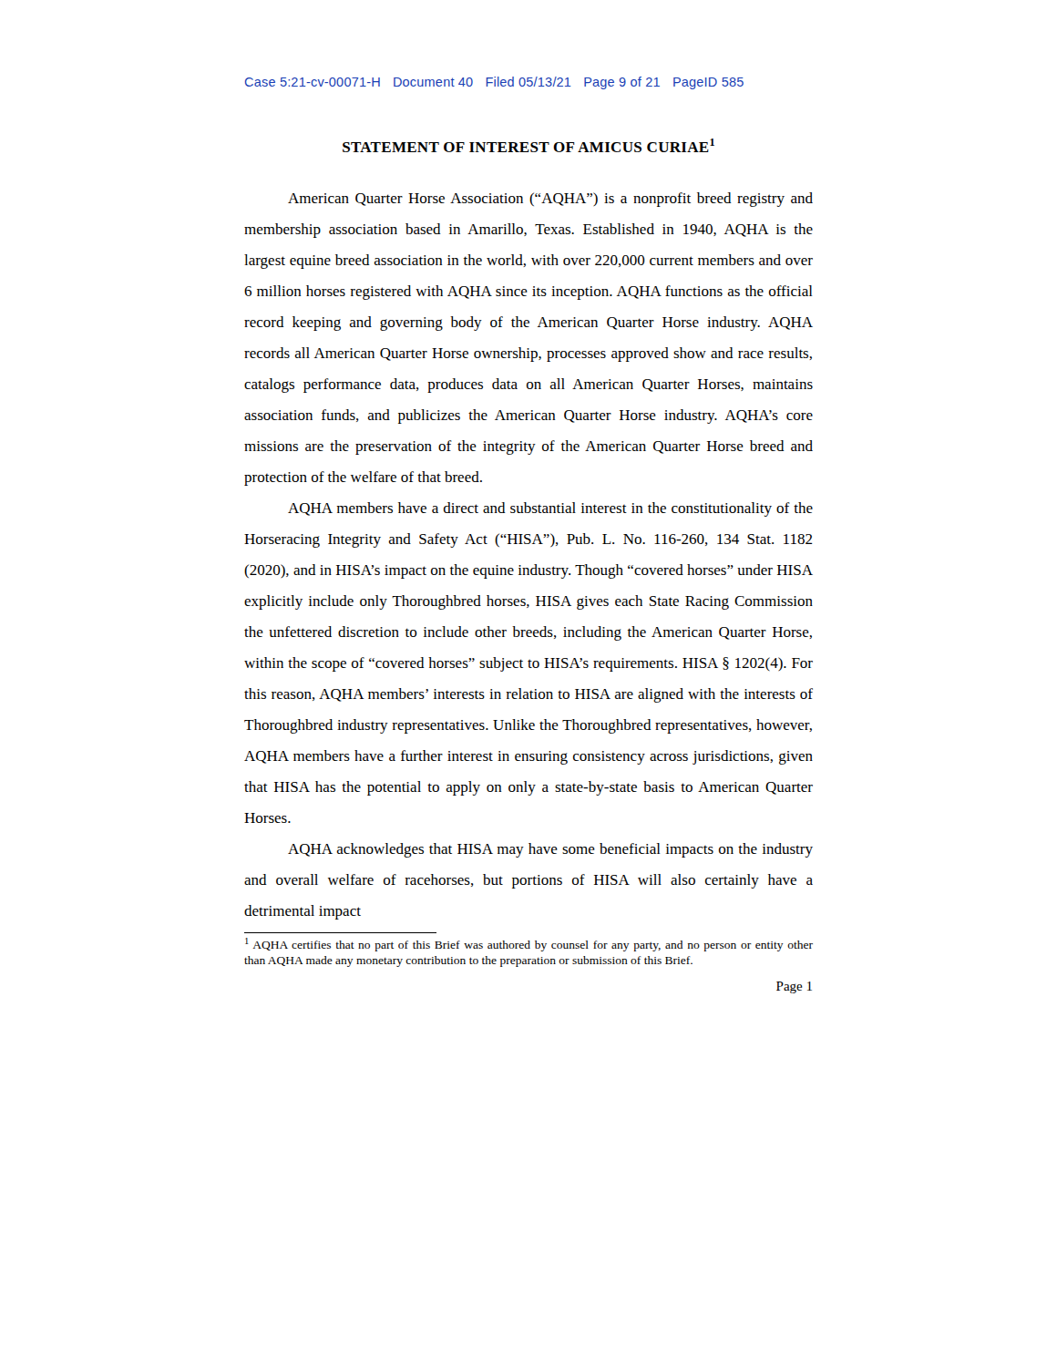Case 5:21-cv-00071-H Document 40 Filed 05/13/21 Page 9 of 21 PageID 585
STATEMENT OF INTEREST OF AMICUS CURIAE1
American Quarter Horse Association (“AQHA”) is a nonprofit breed registry and membership association based in Amarillo, Texas. Established in 1940, AQHA is the largest equine breed association in the world, with over 220,000 current members and over 6 million horses registered with AQHA since its inception. AQHA functions as the official record keeping and governing body of the American Quarter Horse industry. AQHA records all American Quarter Horse ownership, processes approved show and race results, catalogs performance data, produces data on all American Quarter Horses, maintains association funds, and publicizes the American Quarter Horse industry. AQHA’s core missions are the preservation of the integrity of the American Quarter Horse breed and protection of the welfare of that breed.
AQHA members have a direct and substantial interest in the constitutionality of the Horseracing Integrity and Safety Act (“HISA”), Pub. L. No. 116-260, 134 Stat. 1182 (2020), and in HISA’s impact on the equine industry. Though “covered horses” under HISA explicitly include only Thoroughbred horses, HISA gives each State Racing Commission the unfettered discretion to include other breeds, including the American Quarter Horse, within the scope of “covered horses” subject to HISA’s requirements. HISA § 1202(4). For this reason, AQHA members’ interests in relation to HISA are aligned with the interests of Thoroughbred industry representatives. Unlike the Thoroughbred representatives, however, AQHA members have a further interest in ensuring consistency across jurisdictions, given that HISA has the potential to apply on only a state-by-state basis to American Quarter Horses.
AQHA acknowledges that HISA may have some beneficial impacts on the industry and overall welfare of racehorses, but portions of HISA will also certainly have a detrimental impact
1 AQHA certifies that no part of this Brief was authored by counsel for any party, and no person or entity other than AQHA made any monetary contribution to the preparation or submission of this Brief.
Page 1